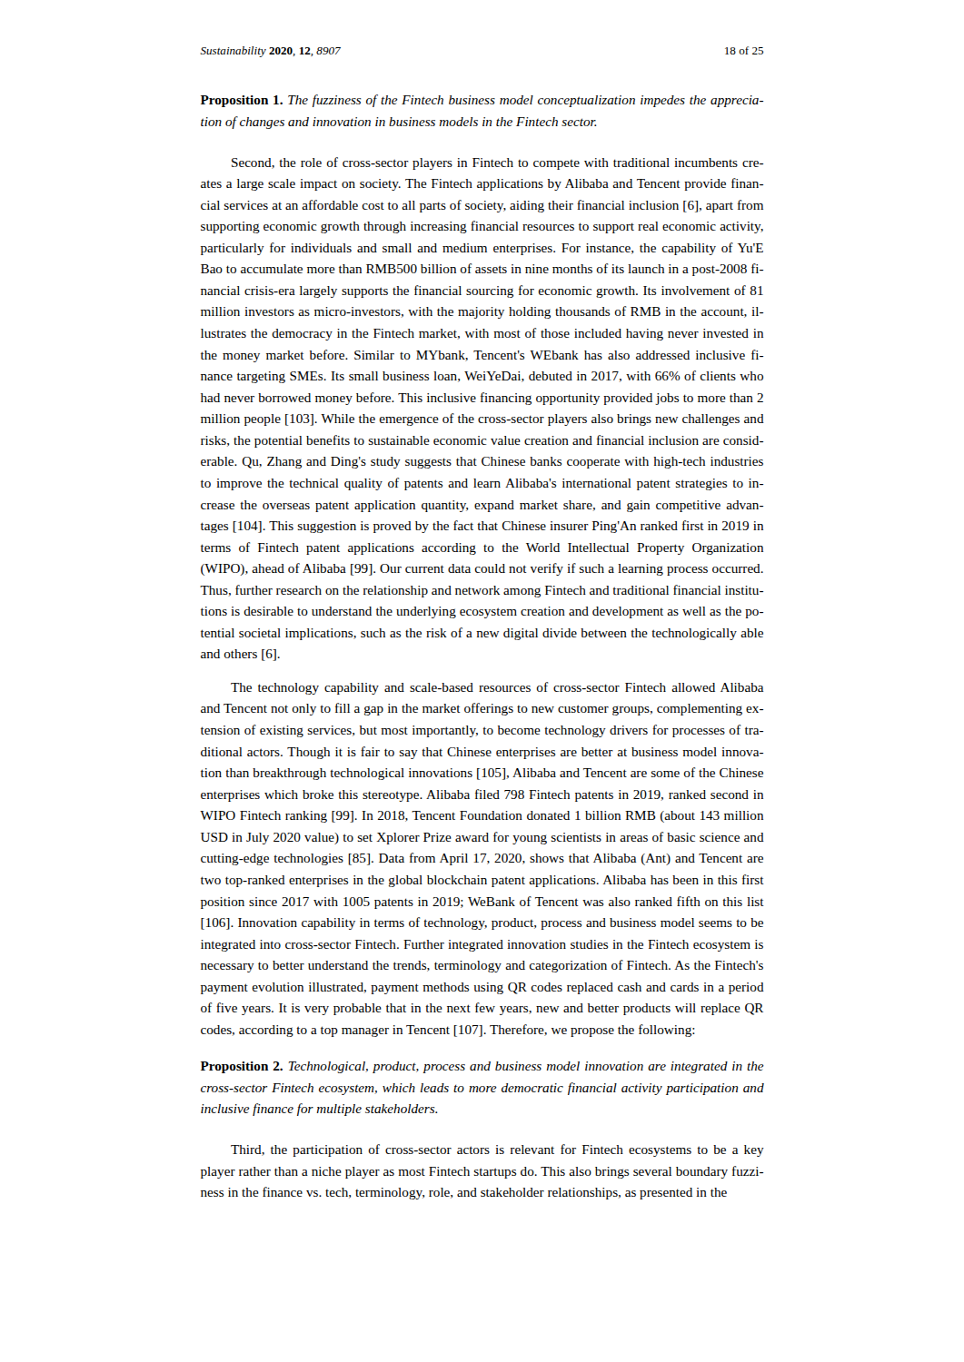Sustainability 2020, 12, 8907 18 of 25
Proposition 1. The fuzziness of the Fintech business model conceptualization impedes the appreciation of changes and innovation in business models in the Fintech sector.
Second, the role of cross-sector players in Fintech to compete with traditional incumbents creates a large scale impact on society. The Fintech applications by Alibaba and Tencent provide financial services at an affordable cost to all parts of society, aiding their financial inclusion [6], apart from supporting economic growth through increasing financial resources to support real economic activity, particularly for individuals and small and medium enterprises. For instance, the capability of Yu'E Bao to accumulate more than RMB500 billion of assets in nine months of its launch in a post-2008 financial crisis-era largely supports the financial sourcing for economic growth. Its involvement of 81 million investors as micro-investors, with the majority holding thousands of RMB in the account, illustrates the democracy in the Fintech market, with most of those included having never invested in the money market before. Similar to MYbank, Tencent's WEbank has also addressed inclusive finance targeting SMEs. Its small business loan, WeiYeDai, debuted in 2017, with 66% of clients who had never borrowed money before. This inclusive financing opportunity provided jobs to more than 2 million people [103]. While the emergence of the cross-sector players also brings new challenges and risks, the potential benefits to sustainable economic value creation and financial inclusion are considerable. Qu, Zhang and Ding's study suggests that Chinese banks cooperate with high-tech industries to improve the technical quality of patents and learn Alibaba's international patent strategies to increase the overseas patent application quantity, expand market share, and gain competitive advantages [104]. This suggestion is proved by the fact that Chinese insurer Ping'An ranked first in 2019 in terms of Fintech patent applications according to the World Intellectual Property Organization (WIPO), ahead of Alibaba [99]. Our current data could not verify if such a learning process occurred. Thus, further research on the relationship and network among Fintech and traditional financial institutions is desirable to understand the underlying ecosystem creation and development as well as the potential societal implications, such as the risk of a new digital divide between the technologically able and others [6].
The technology capability and scale-based resources of cross-sector Fintech allowed Alibaba and Tencent not only to fill a gap in the market offerings to new customer groups, complementing extension of existing services, but most importantly, to become technology drivers for processes of traditional actors. Though it is fair to say that Chinese enterprises are better at business model innovation than breakthrough technological innovations [105], Alibaba and Tencent are some of the Chinese enterprises which broke this stereotype. Alibaba filed 798 Fintech patents in 2019, ranked second in WIPO Fintech ranking [99]. In 2018, Tencent Foundation donated 1 billion RMB (about 143 million USD in July 2020 value) to set Xplorer Prize award for young scientists in areas of basic science and cutting-edge technologies [85]. Data from April 17, 2020, shows that Alibaba (Ant) and Tencent are two top-ranked enterprises in the global blockchain patent applications. Alibaba has been in this first position since 2017 with 1005 patents in 2019; WeBank of Tencent was also ranked fifth on this list [106]. Innovation capability in terms of technology, product, process and business model seems to be integrated into cross-sector Fintech. Further integrated innovation studies in the Fintech ecosystem is necessary to better understand the trends, terminology and categorization of Fintech. As the Fintech's payment evolution illustrated, payment methods using QR codes replaced cash and cards in a period of five years. It is very probable that in the next few years, new and better products will replace QR codes, according to a top manager in Tencent [107]. Therefore, we propose the following:
Proposition 2. Technological, product, process and business model innovation are integrated in the cross-sector Fintech ecosystem, which leads to more democratic financial activity participation and inclusive finance for multiple stakeholders.
Third, the participation of cross-sector actors is relevant for Fintech ecosystems to be a key player rather than a niche player as most Fintech startups do. This also brings several boundary fuzziness in the finance vs. tech, terminology, role, and stakeholder relationships, as presented in the